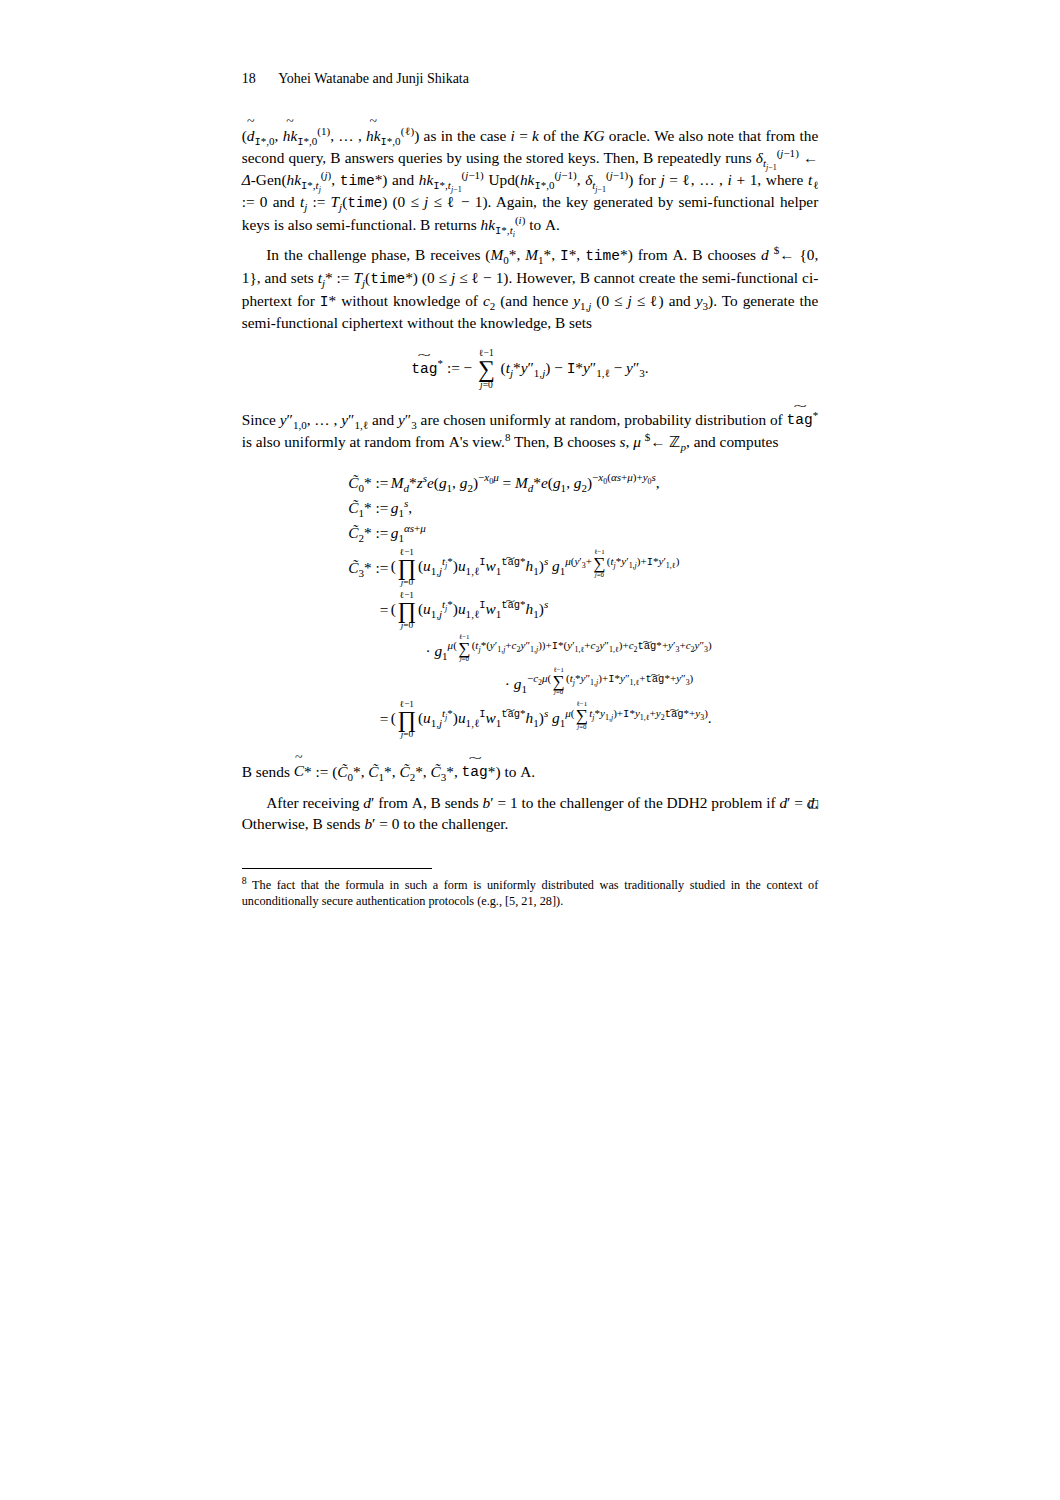18 Yohei Watanabe and Junji Shikata
(~dI*,0, ~hkI*,0(1), … , ~hkI*,0(ℓ)) as in the case i = k of the KG oracle. We also note that from the second query, B answers queries by using the stored keys. Then, B repeatedly runs δtj−1(j−1) ← Δ-Gen(hkI*,tj(j), time*) and hkI*,tj−1(j−1) Upd(hkI*,0(j−1), δtj−1(j−1)) for j = ℓ, … , i + 1, where tℓ := 0 and tj := Tj(time) (0 ≤ j ≤ ℓ − 1). Again, the key generated by semi-functional helper keys is also semi-functional. B returns hkI*,ti(i) to A.
In the challenge phase, B receives (M0*, M1*, I*, time*) from A. B chooses d $← {0, 1}, and sets tj* := Tj(time*) (0 ≤ j ≤ ℓ − 1). However, B cannot create the semi-functional ciphertext for I* without knowledge of c2 (and hence y1,j (0 ≤ j ≤ ℓ) and y3). To generate the semi-functional ciphertext without the knowledge, B sets
~tag* := − ℓ−1∑j=0 (tj*y″1,j) − I*y″1,ℓ − y″3.
Since y″1,0, … , y″1,ℓ and y″3 are chosen uniformly at random, probability distribution of ~tag* is also uniformly at random from A's view.8 Then, B chooses s, μ $← ℤp, and computes
| C̃ 0 * := | M d * z s e ( g 1 , g 2 ) − x 0 μ = M d * e ( g 1 , g 2 ) − x 0 ( αs + μ )+ y 0 s , |
| C̃ 1 * := | g 1 s , |
| C̃ 2 * := | g 1 αs + μ |
| C̃ 3 * := | ( ℓ−1 ∏ j =0 ( u 1, j t j * ) u 1,ℓ I w 1 ~ tag * h 1 ) s g 1 μ ( y ′ 3 + ℓ−1 ∑ j =0 ( t j * y ′ 1, j )+ I * y ′ 1,ℓ ) |
| = | ( ℓ−1 ∏ j =0 ( u 1, j t j * ) u 1,ℓ I w 1 ~ tag * h 1 ) s |
| | · g 1 μ ( ℓ−1 ∑ j =0 ( t j *( y ′ 1, j + c 2 y ″ 1, j ))+ I *( y ′ 1,ℓ + c 2 y ″ 1,ℓ )+ c 2 ~ tag *+ y ′ 3 + c 2 y ″ 3 ) |
| | · g 1 − c 2 μ ( ℓ−1 ∑ j =0 ( t j * y ″ 1, j )+ I * y ″ 1,ℓ + ~ tag *+ y ″ 3 ) |
| = | ( ℓ−1 ∏ j =0 ( u 1, j t j * ) u 1,ℓ I w 1 ~ tag * h 1 ) s g 1 μ ( ℓ−1 ∑ j =0 t j * y 1, j )+ I * y 1,ℓ + y 2 ~ tag *+ y 3 ) . |
B sends ~C* := (C̃0*, C̃1*, C̃2*, C̃3*, ~tag*) to A.
After receiving d′ from A, B sends b′ = 1 to the challenger of the DDH2 problem if d′ = d. Otherwise, B sends b′ = 0 to the challenger. □
8 The fact that the formula in such a form is uniformly distributed was traditionally studied in the context of unconditionally secure authentication protocols (e.g., [5, 21, 28]).